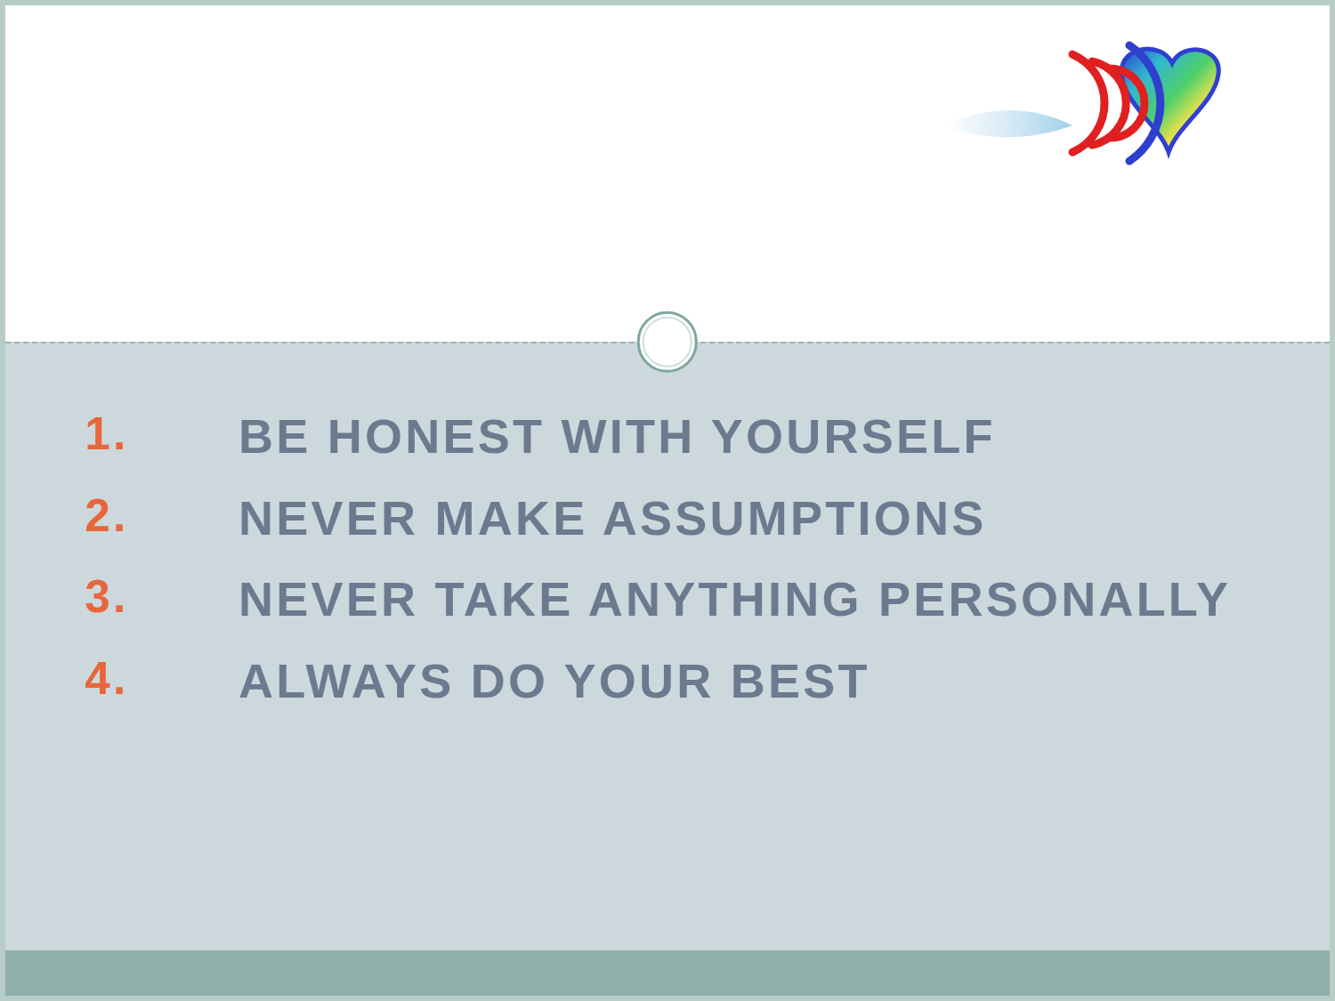Be honest with yourself
Never make assumptions
Never take anything personally
Always do your best